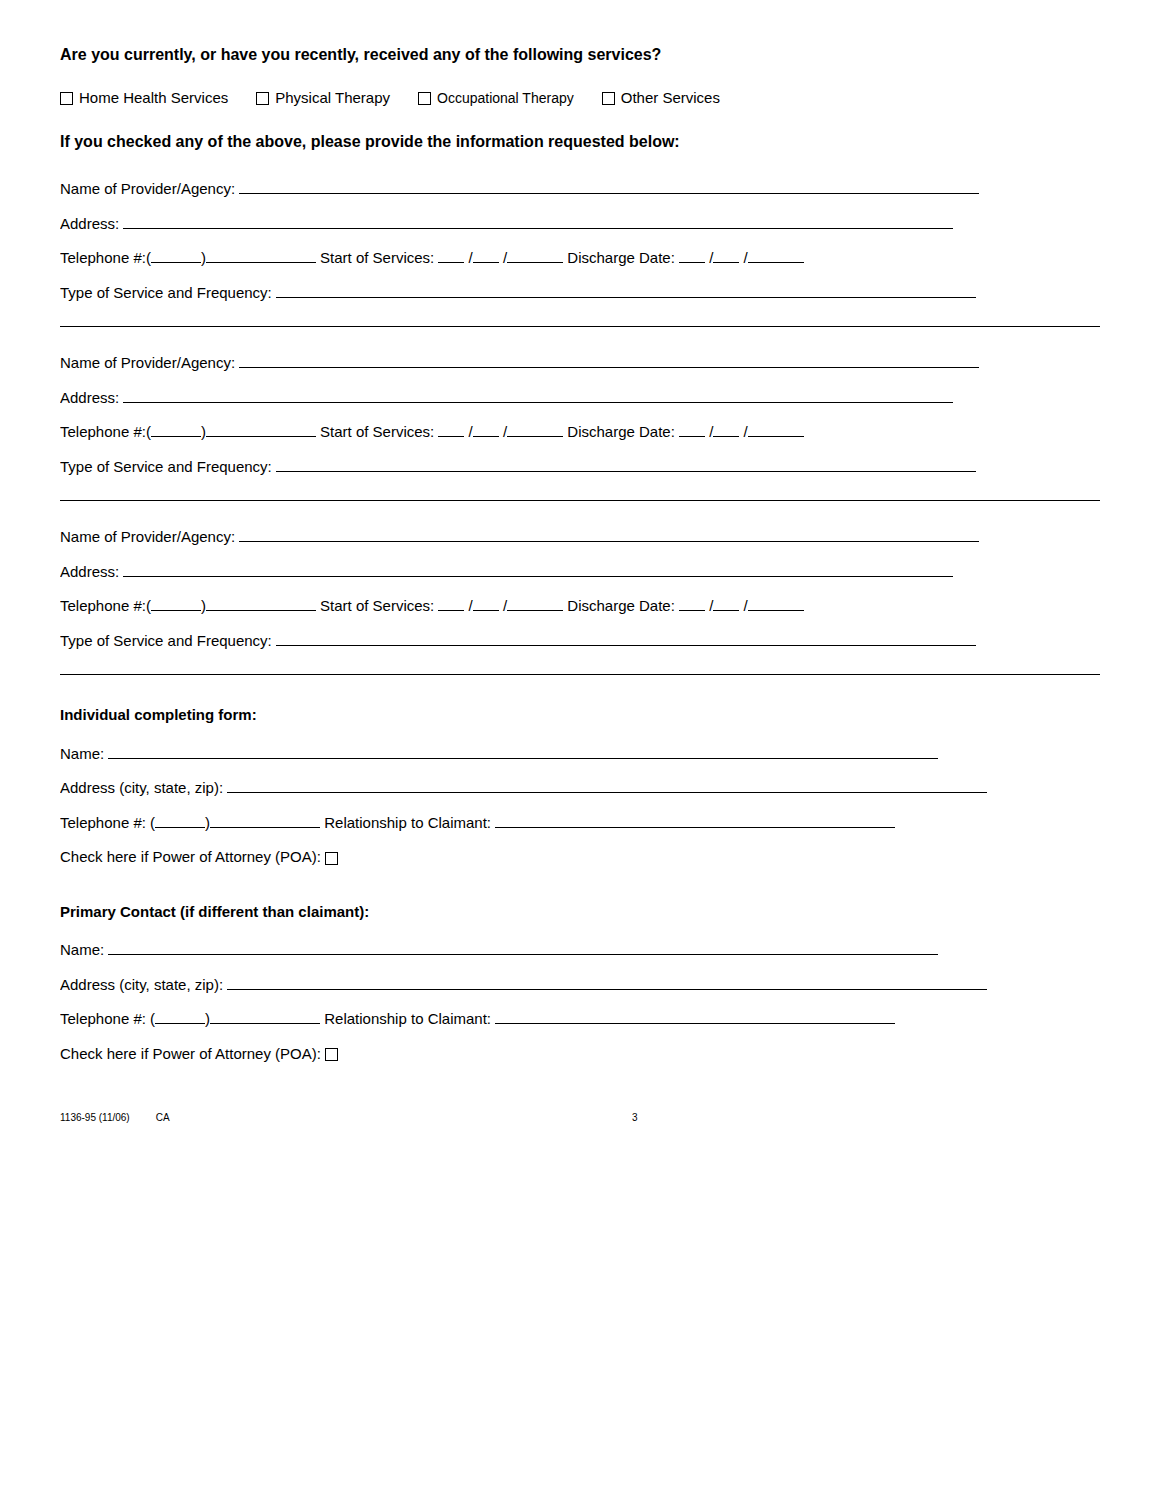Are you currently, or have you recently, received any of the following services?
Home Health Services Physical Therapy Occupational Therapy Other Services
If you checked any of the above, please provide the information requested below:
Name of Provider/Agency:
Address:
Telephone #:( ) Start of Services: / / Discharge Date: / /
Type of Service and Frequency:
Name of Provider/Agency:
Address:
Telephone #:( ) Start of Services: / / Discharge Date: / /
Type of Service and Frequency:
Name of Provider/Agency:
Address:
Telephone #:( ) Start of Services: / / Discharge Date: / /
Type of Service and Frequency:
Individual completing form:
Name:
Address (city, state, zip):
Telephone #: ( ) Relationship to Claimant:
Check here if Power of Attorney (POA):
Primary Contact (if different than claimant):
Name:
Address (city, state, zip):
Telephone #: ( ) Relationship to Claimant:
Check here if Power of Attorney (POA):
1136-95 (11/06)CA 3